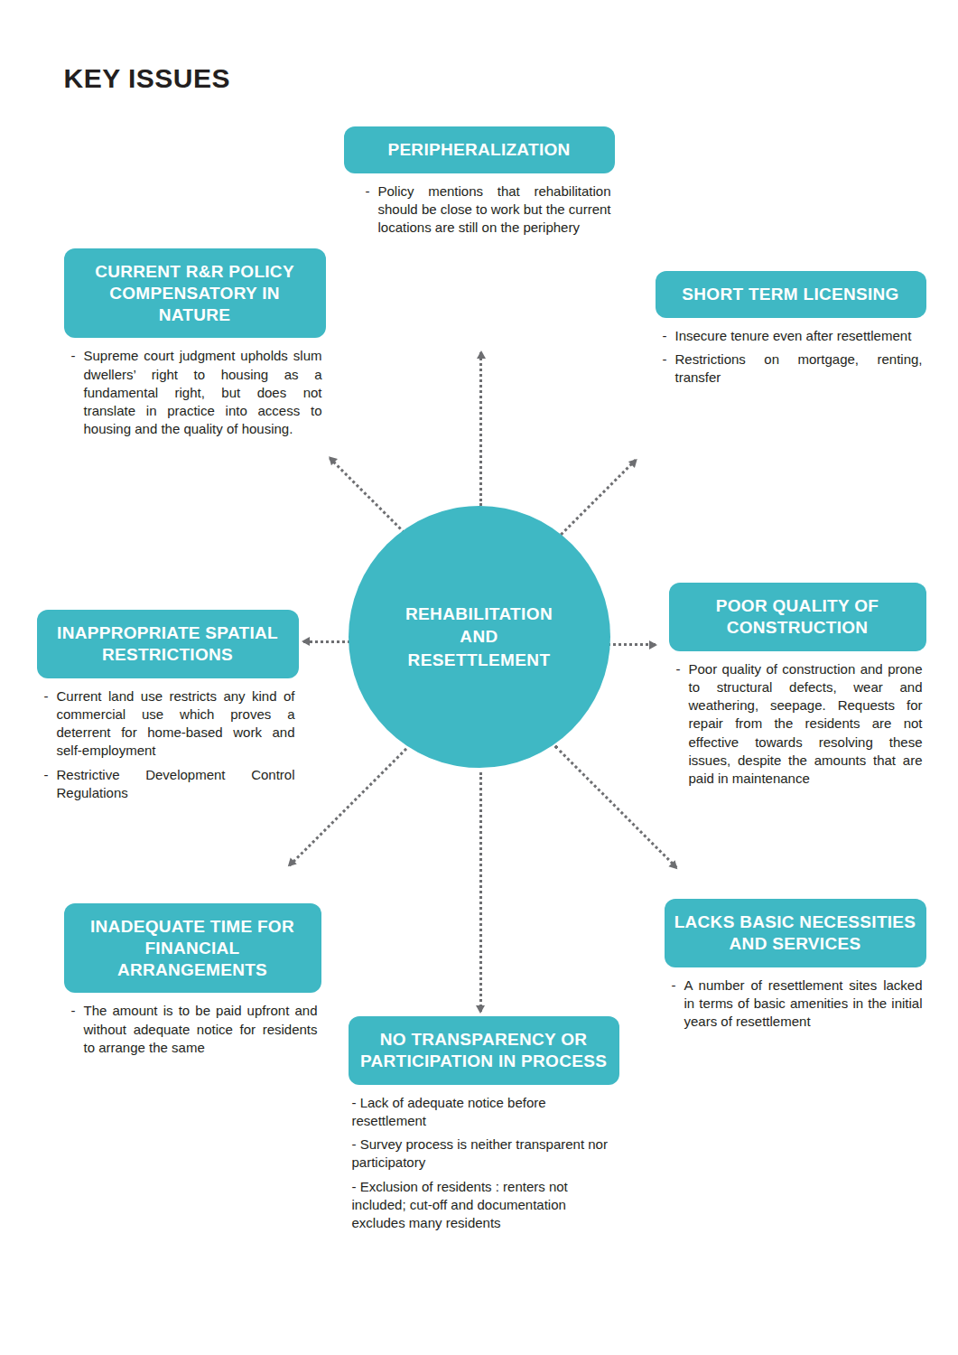KEY ISSUES
REHABILITATION
AND
RESETTLEMENT
PERIPHERALIZATION
Policy mentions that rehabilitation should be close to work but the current locations are still on the periphery
CURRENT R&R POLICY COMPENSATORY IN NATURE
Supreme court judgment upholds slum dwellers’ right to housing as a fundamental right, but does not translate in practice into access to housing and the quality of housing.
SHORT TERM LICENSING
Insecure tenure even after resettlement
Restrictions on mortgage, renting, transfer
INAPPROPRIATE SPATIAL RESTRICTIONS
Current land use restricts any kind of commercial use which proves a deterrent for home-based work and self-employment
Restrictive Development Control Regulations
POOR QUALITY OF CONSTRUCTION
Poor quality of construction and prone to structural defects, wear and weathering, seepage. Requests for repair from the residents are not effective towards resolving these issues, despite the amounts that are paid in maintenance
INADEQUATE TIME FOR FINANCIAL ARRANGEMENTS
The amount is to be paid upfront and without adequate notice for residents to arrange the same
LACKS BASIC NECESSITIES AND SERVICES
A number of resettlement sites lacked in terms of basic amenities in the initial years of resettlement
NO TRANSPARENCY OR PARTICIPATION IN PROCESS
- Lack of adequate notice before resettlement
- Survey process is neither transparent nor participatory
- Exclusion of residents : renters not included; cut-off and documentation excludes many residents